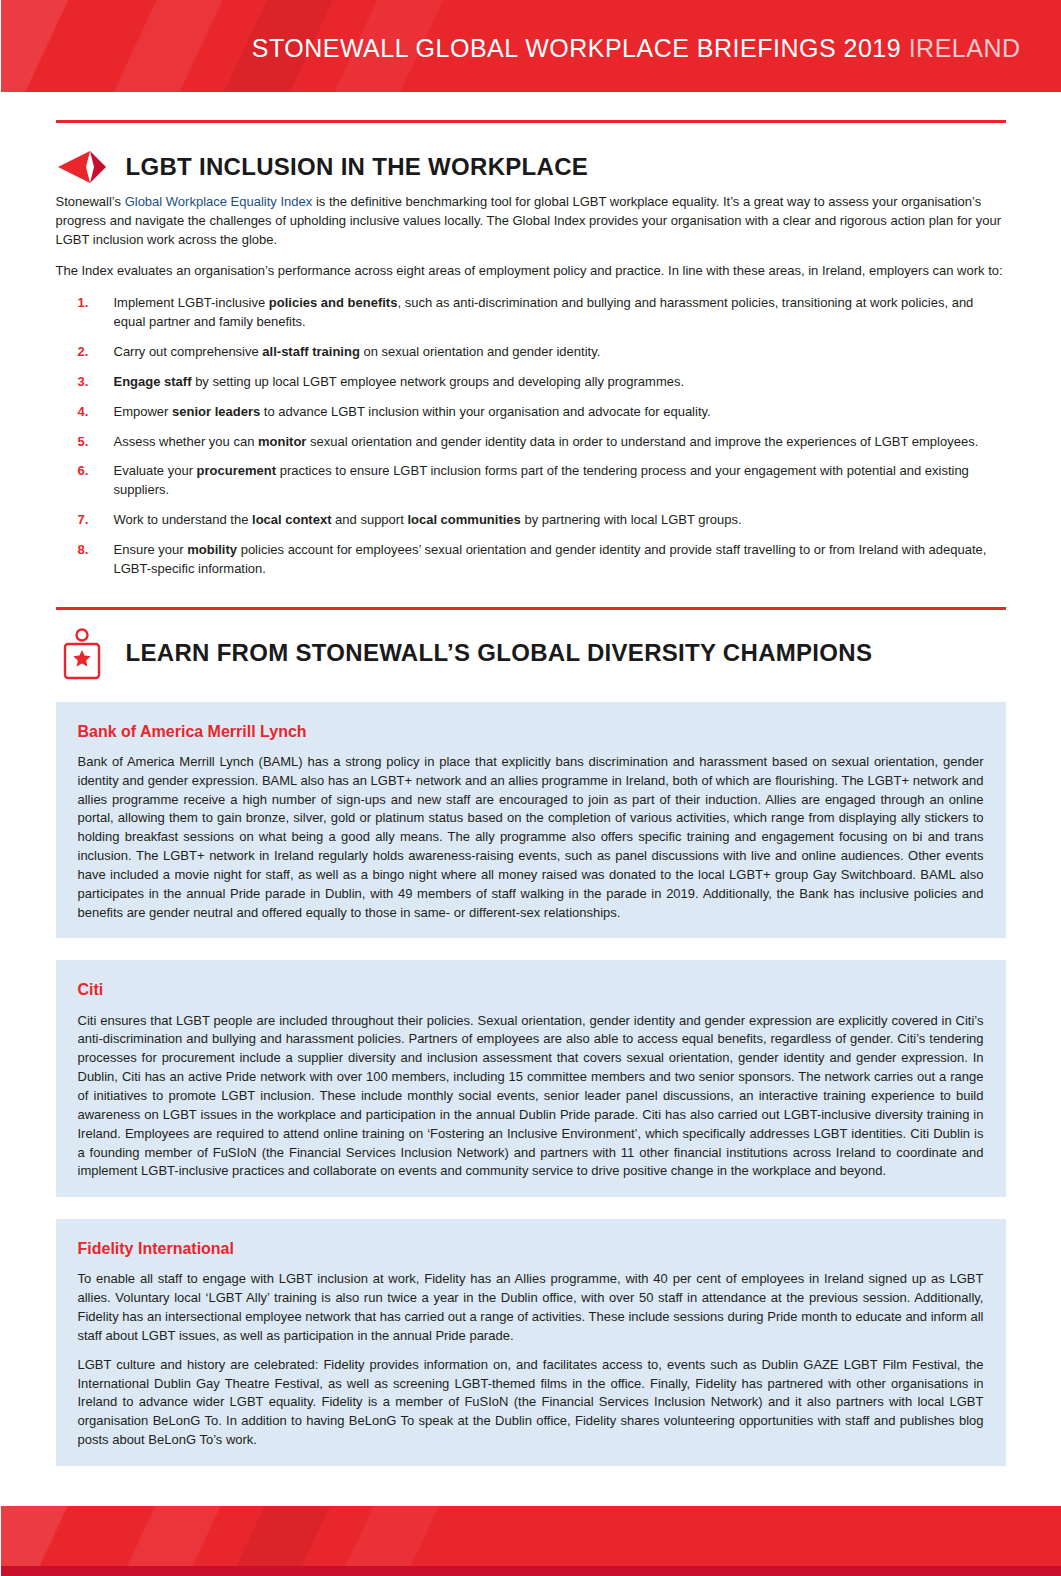Stonewall Global Workplace Briefings 2019 Ireland
LGBT inclusion in the workplace
Stonewall’s Global Workplace Equality Index is the definitive benchmarking tool for global LGBT workplace equality. It’s a great way to assess your organisation’s progress and navigate the challenges of upholding inclusive values locally. The Global Index provides your organisation with a clear and rigorous action plan for your LGBT inclusion work across the globe.
The Index evaluates an organisation’s performance across eight areas of employment policy and practice. In line with these areas, in Ireland, employers can work to:
Implement LGBT-inclusive policies and benefits, such as anti-discrimination and bullying and harassment policies, transitioning at work policies, and equal partner and family benefits.
Carry out comprehensive all-staff training on sexual orientation and gender identity.
Engage staff by setting up local LGBT employee network groups and developing ally programmes.
Empower senior leaders to advance LGBT inclusion within your organisation and advocate for equality.
Assess whether you can monitor sexual orientation and gender identity data in order to understand and improve the experiences of LGBT employees.
Evaluate your procurement practices to ensure LGBT inclusion forms part of the tendering process and your engagement with potential and existing suppliers.
Work to understand the local context and support local communities by partnering with local LGBT groups.
Ensure your mobility policies account for employees’ sexual orientation and gender identity and provide staff travelling to or from Ireland with adequate, LGBT-specific information.
Learn from Stonewall’s Global Diversity Champions
Bank of America Merrill Lynch
Bank of America Merrill Lynch (BAML) has a strong policy in place that explicitly bans discrimination and harassment based on sexual orientation, gender identity and gender expression. BAML also has an LGBT+ network and an allies programme in Ireland, both of which are flourishing. The LGBT+ network and allies programme receive a high number of sign-ups and new staff are encouraged to join as part of their induction. Allies are engaged through an online portal, allowing them to gain bronze, silver, gold or platinum status based on the completion of various activities, which range from displaying ally stickers to holding breakfast sessions on what being a good ally means. The ally programme also offers specific training and engagement focusing on bi and trans inclusion. The LGBT+ network in Ireland regularly holds awareness-raising events, such as panel discussions with live and online audiences. Other events have included a movie night for staff, as well as a bingo night where all money raised was donated to the local LGBT+ group Gay Switchboard. BAML also participates in the annual Pride parade in Dublin, with 49 members of staff walking in the parade in 2019. Additionally, the Bank has inclusive policies and benefits are gender neutral and offered equally to those in same- or different-sex relationships.
Citi
Citi ensures that LGBT people are included throughout their policies. Sexual orientation, gender identity and gender expression are explicitly covered in Citi’s anti-discrimination and bullying and harassment policies. Partners of employees are also able to access equal benefits, regardless of gender. Citi’s tendering processes for procurement include a supplier diversity and inclusion assessment that covers sexual orientation, gender identity and gender expression. In Dublin, Citi has an active Pride network with over 100 members, including 15 committee members and two senior sponsors. The network carries out a range of initiatives to promote LGBT inclusion. These include monthly social events, senior leader panel discussions, an interactive training experience to build awareness on LGBT issues in the workplace and participation in the annual Dublin Pride parade. Citi has also carried out LGBT-inclusive diversity training in Ireland. Employees are required to attend online training on ‘Fostering an Inclusive Environment’, which specifically addresses LGBT identities. Citi Dublin is a founding member of FuSIoN (the Financial Services Inclusion Network) and partners with 11 other financial institutions across Ireland to coordinate and implement LGBT-inclusive practices and collaborate on events and community service to drive positive change in the workplace and beyond.
Fidelity International
To enable all staff to engage with LGBT inclusion at work, Fidelity has an Allies programme, with 40 per cent of employees in Ireland signed up as LGBT allies. Voluntary local ‘LGBT Ally’ training is also run twice a year in the Dublin office, with over 50 staff in attendance at the previous session. Additionally, Fidelity has an intersectional employee network that has carried out a range of activities. These include sessions during Pride month to educate and inform all staff about LGBT issues, as well as participation in the annual Pride parade.
LGBT culture and history are celebrated: Fidelity provides information on, and facilitates access to, events such as Dublin GAZE LGBT Film Festival, the International Dublin Gay Theatre Festival, as well as screening LGBT-themed films in the office. Finally, Fidelity has partnered with other organisations in Ireland to advance wider LGBT equality. Fidelity is a member of FuSIoN (the Financial Services Inclusion Network) and it also partners with local LGBT organisation BeLonG To. In addition to having BeLonG To speak at the Dublin office, Fidelity shares volunteering opportunities with staff and publishes blog posts about BeLonG To’s work.